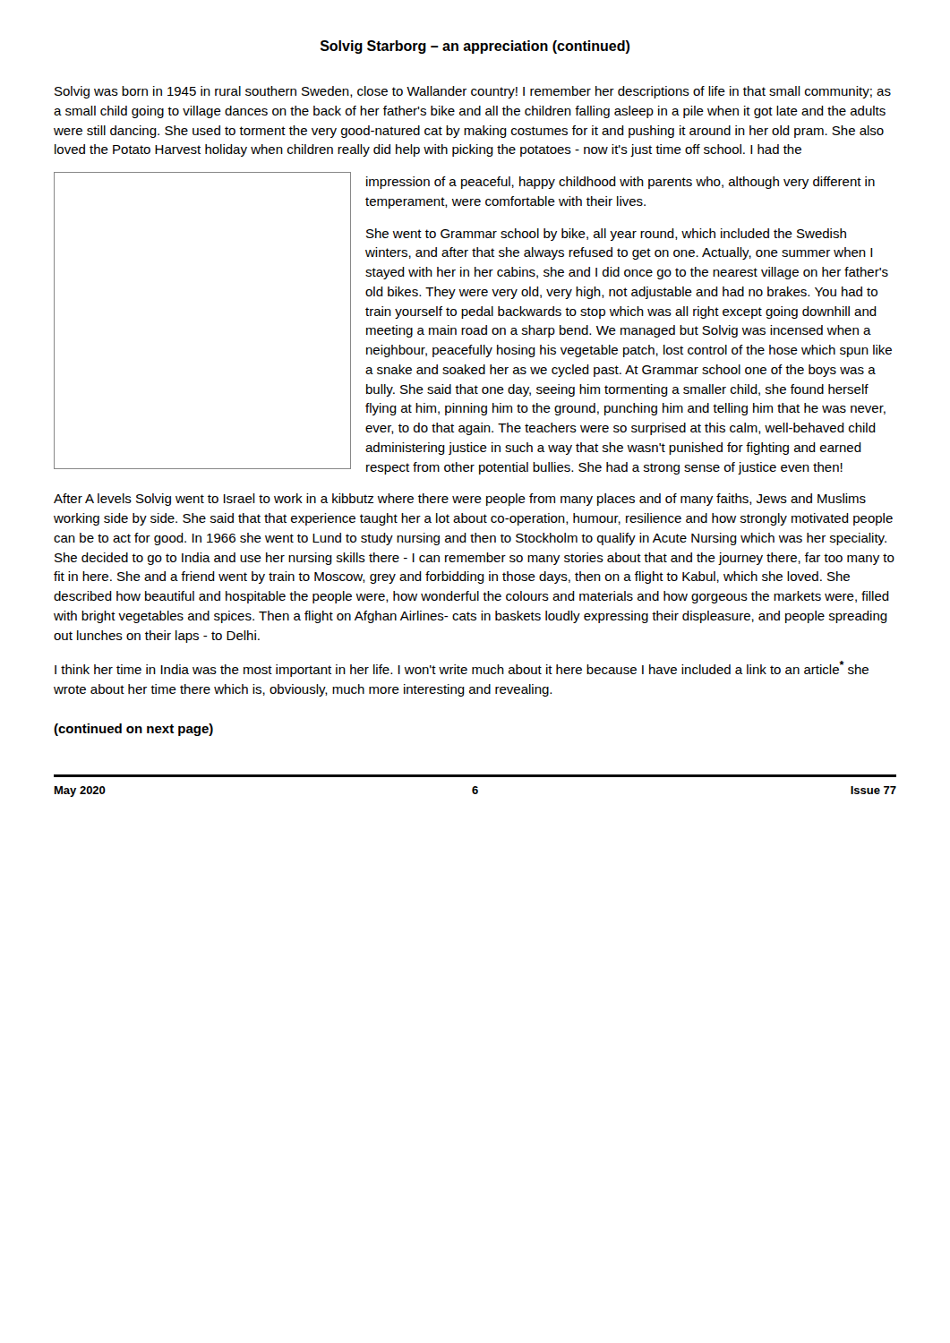Solvig Starborg – an appreciation (continued)
Solvig was born in 1945 in rural southern Sweden, close to Wallander country! I remember her descriptions of life in that small community; as a small child going to village dances on the back of her father's bike and all the children falling asleep in a pile when it got late and the adults were still dancing. She used to torment the very good-natured cat by making costumes for it and pushing it around in her old pram. She also loved the Potato Harvest holiday when children really did help with picking the potatoes - now it's just time off school. I had the
impression of a peaceful, happy childhood with parents who, although very different in temperament, were comfortable with their lives.
She went to Grammar school by bike, all year round, which included the Swedish winters, and after that she always refused to get on one. Actually, one summer when I stayed with her in her cabins, she and I did once go to the nearest village on her father's old bikes. They were very old, very high, not adjustable and had no brakes. You had to train yourself to pedal backwards to stop which was all right except going downhill and meeting a main road on a sharp bend. We managed but Solvig was incensed when a neighbour, peacefully hosing his vegetable patch, lost control of the hose which spun like a snake and soaked her as we cycled past. At Grammar school one of the boys was a bully. She said that one day, seeing him tormenting a smaller child, she found herself flying at him, pinning him to the ground, punching him and telling him that he was never, ever, to do that again. The teachers were so surprised at this calm, well-behaved child administering justice in such a way that she wasn't punished for fighting and earned respect from other potential bullies. She had a strong sense of justice even then!
After A levels Solvig went to Israel to work in a kibbutz where there were people from many places and of many faiths, Jews and Muslims working side by side. She said that that experience taught her a lot about co-operation, humour, resilience and how strongly motivated people can be to act for good. In 1966 she went to Lund to study nursing and then to Stockholm to qualify in Acute Nursing which was her speciality. She decided to go to India and use her nursing skills there - I can remember so many stories about that and the journey there, far too many to fit in here. She and a friend went by train to Moscow, grey and forbidding in those days, then on a flight to Kabul, which she loved. She described how beautiful and hospitable the people were, how wonderful the colours and materials and how gorgeous the markets were, filled with bright vegetables and spices. Then a flight on Afghan Airlines- cats in baskets loudly expressing their displeasure, and people spreading out lunches on their laps - to Delhi.
I think her time in India was the most important in her life. I won't write much about it here because I have included a link to an article* she wrote about her time there which is, obviously, much more interesting and revealing.
(continued on next page)
May 2020
6
Issue 77